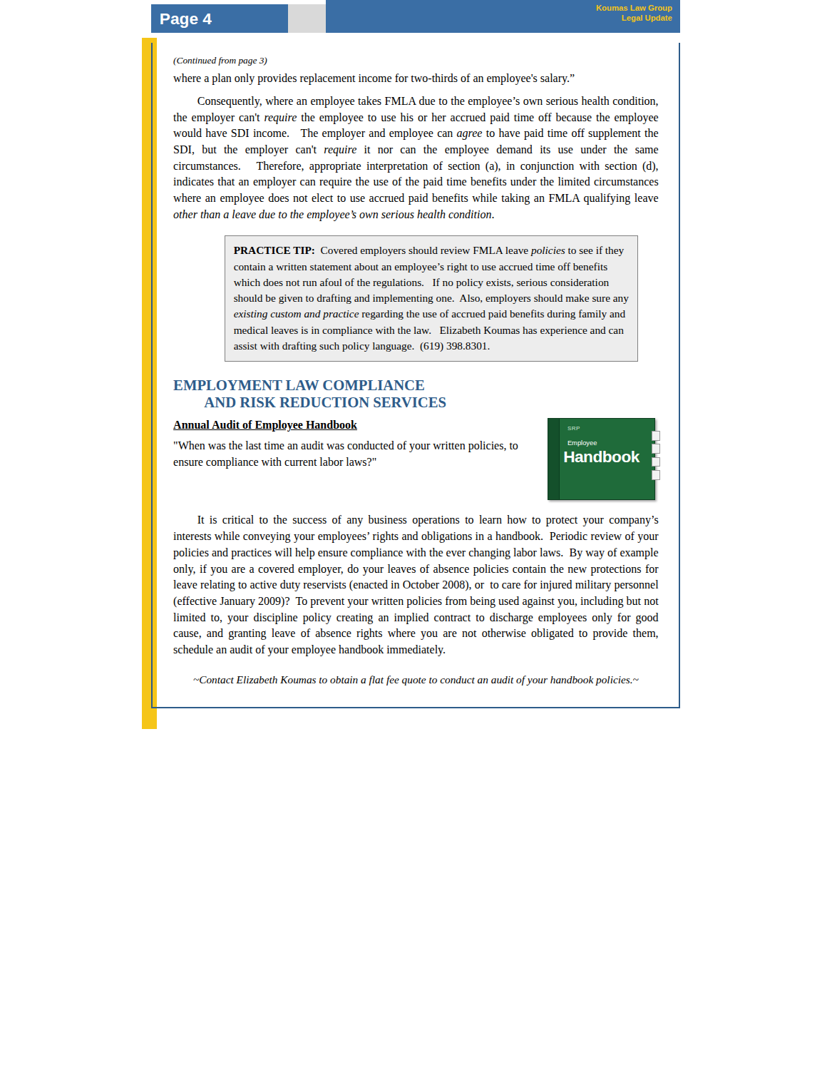Page 4
Koumas Law Group
Legal Update
(Continued from page 3)
where a plan only provides replacement income for two-thirds of an employee's salary.”
Consequently, where an employee takes FMLA due to the employee’s own serious health condition, the employer can't require the employee to use his or her accrued paid time off because the employee would have SDI income. The employer and employee can agree to have paid time off supplement the SDI, but the employer can't require it nor can the employee demand its use under the same circumstances. Therefore, appropriate interpretation of section (a), in conjunction with section (d), indicates that an employer can require the use of the paid time benefits under the limited circumstances where an employee does not elect to use accrued paid benefits while taking an FMLA qualifying leave other than a leave due to the employee’s own serious health condition.
PRACTICE TIP: Covered employers should review FMLA leave policies to see if they contain a written statement about an employee’s right to use accrued time off benefits which does not run afoul of the regulations. If no policy exists, serious consideration should be given to drafting and implementing one. Also, employers should make sure any existing custom and practice regarding the use of accrued paid benefits during family and medical leaves is in compliance with the law. Elizabeth Koumas has experience and can assist with drafting such policy language. (619) 398.8301.
EMPLOYMENT LAW COMPLIANCE AND RISK REDUCTION SERVICES
SRP
Employee
Handbook
Annual Audit of Employee Handbook
"When was the last time an audit was conducted of your written policies, to ensure compliance with current labor laws?"
It is critical to the success of any business operations to learn how to protect your company’s interests while conveying your employees’ rights and obligations in a handbook. Periodic review of your policies and practices will help ensure compliance with the ever changing labor laws. By way of example only, if you are a covered employer, do your leaves of absence policies contain the new protections for leave relating to active duty reservists (enacted in October 2008), or to care for injured military personnel (effective January 2009)? To prevent your written policies from being used against you, including but not limited to, your discipline policy creating an implied contract to discharge employees only for good cause, and granting leave of absence rights where you are not otherwise obligated to provide them, schedule an audit of your employee handbook immediately.
~Contact Elizabeth Koumas to obtain a flat fee quote to conduct an audit of your handbook policies.~